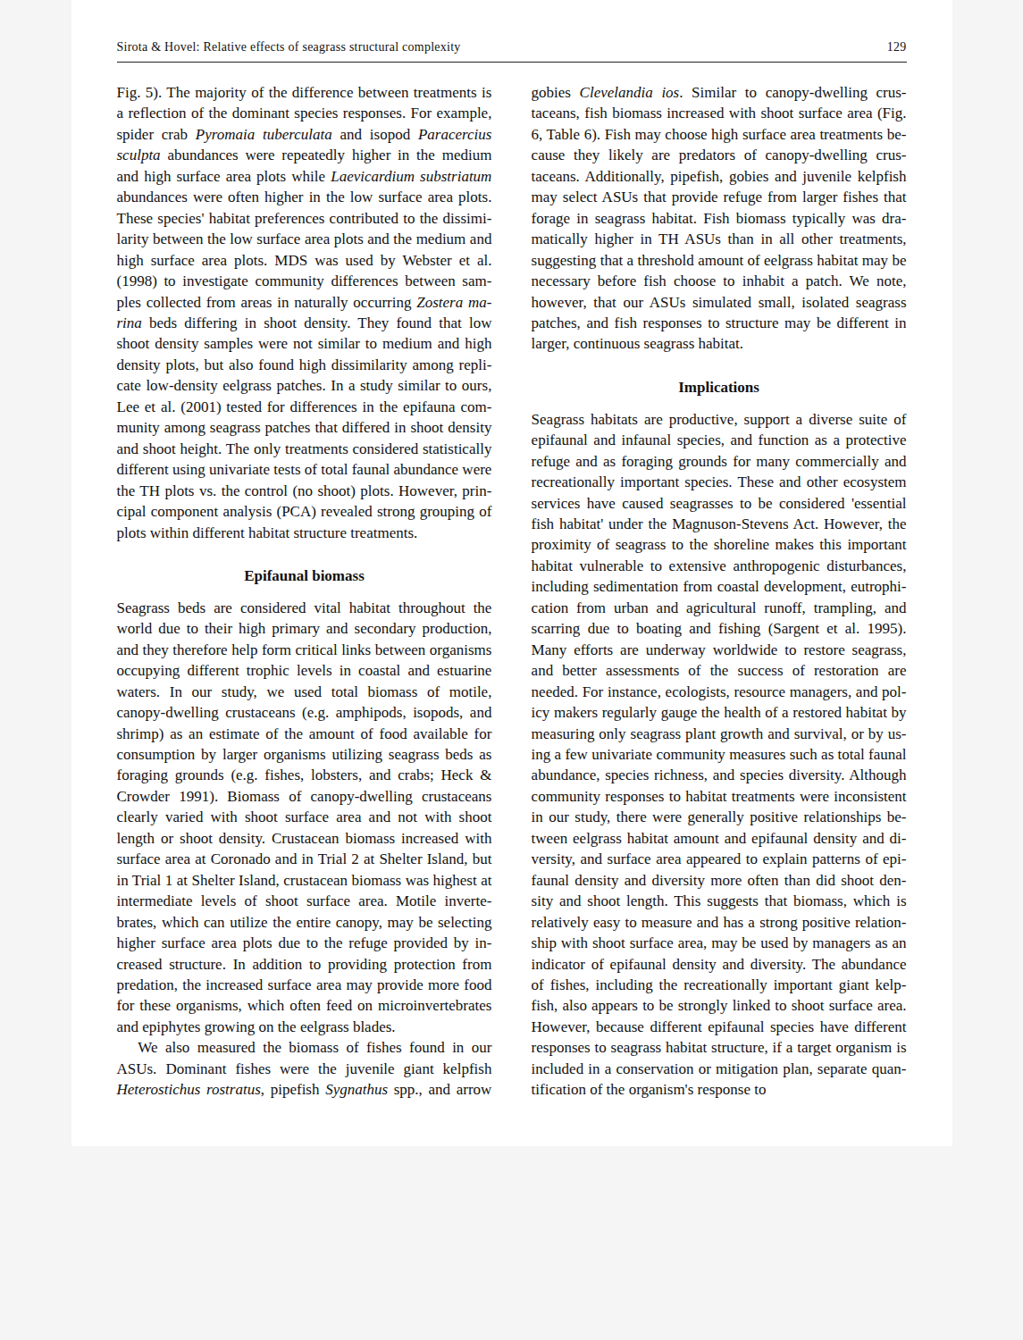Sirota & Hovel: Relative effects of seagrass structural complexity 129
Fig. 5). The majority of the difference between treatments is a reflection of the dominant species responses. For example, spider crab Pyromaia tuberculata and isopod Paracercius sculpta abundances were repeatedly higher in the medium and high surface area plots while Laevicardium substriatum abundances were often higher in the low surface area plots. These species' habitat preferences contributed to the dissimilarity between the low surface area plots and the medium and high surface area plots. MDS was used by Webster et al. (1998) to investigate community differences between samples collected from areas in naturally occurring Zostera marina beds differing in shoot density. They found that low shoot density samples were not similar to medium and high density plots, but also found high dissimilarity among replicate low-density eelgrass patches. In a study similar to ours, Lee et al. (2001) tested for differences in the epifauna community among seagrass patches that differed in shoot density and shoot height. The only treatments considered statistically different using univariate tests of total faunal abundance were the TH plots vs. the control (no shoot) plots. However, principal component analysis (PCA) revealed strong grouping of plots within different habitat structure treatments.
Epifaunal biomass
Seagrass beds are considered vital habitat throughout the world due to their high primary and secondary production, and they therefore help form critical links between organisms occupying different trophic levels in coastal and estuarine waters. In our study, we used total biomass of motile, canopy-dwelling crustaceans (e.g. amphipods, isopods, and shrimp) as an estimate of the amount of food available for consumption by larger organisms utilizing seagrass beds as foraging grounds (e.g. fishes, lobsters, and crabs; Heck & Crowder 1991). Biomass of canopy-dwelling crustaceans clearly varied with shoot surface area and not with shoot length or shoot density. Crustacean biomass increased with surface area at Coronado and in Trial 2 at Shelter Island, but in Trial 1 at Shelter Island, crustacean biomass was highest at intermediate levels of shoot surface area. Motile invertebrates, which can utilize the entire canopy, may be selecting higher surface area plots due to the refuge provided by increased structure. In addition to providing protection from predation, the increased surface area may provide more food for these organisms, which often feed on microinvertebrates and epiphytes growing on the eelgrass blades.
We also measured the biomass of fishes found in our ASUs. Dominant fishes were the juvenile giant kelpfish Heterostichus rostratus, pipefish Sygnathus spp., and arrow gobies Clevelandia ios. Similar to canopy-dwelling crustaceans, fish biomass increased with shoot surface area (Fig. 6, Table 6). Fish may choose high surface area treatments because they likely are predators of canopy-dwelling crustaceans. Additionally, pipefish, gobies and juvenile kelpfish may select ASUs that provide refuge from larger fishes that forage in seagrass habitat. Fish biomass typically was dramatically higher in TH ASUs than in all other treatments, suggesting that a threshold amount of eelgrass habitat may be necessary before fish choose to inhabit a patch. We note, however, that our ASUs simulated small, isolated seagrass patches, and fish responses to structure may be different in larger, continuous seagrass habitat.
Implications
Seagrass habitats are productive, support a diverse suite of epifaunal and infaunal species, and function as a protective refuge and as foraging grounds for many commercially and recreationally important species. These and other ecosystem services have caused seagrasses to be considered 'essential fish habitat' under the Magnuson-Stevens Act. However, the proximity of seagrass to the shoreline makes this important habitat vulnerable to extensive anthropogenic disturbances, including sedimentation from coastal development, eutrophication from urban and agricultural runoff, trampling, and scarring due to boating and fishing (Sargent et al. 1995). Many efforts are underway worldwide to restore seagrass, and better assessments of the success of restoration are needed. For instance, ecologists, resource managers, and policy makers regularly gauge the health of a restored habitat by measuring only seagrass plant growth and survival, or by using a few univariate community measures such as total faunal abundance, species richness, and species diversity. Although community responses to habitat treatments were inconsistent in our study, there were generally positive relationships between eelgrass habitat amount and epifaunal density and diversity, and surface area appeared to explain patterns of epifaunal density and diversity more often than did shoot density and shoot length. This suggests that biomass, which is relatively easy to measure and has a strong positive relationship with shoot surface area, may be used by managers as an indicator of epifaunal density and diversity. The abundance of fishes, including the recreationally important giant kelpfish, also appears to be strongly linked to shoot surface area. However, because different epifaunal species have different responses to seagrass habitat structure, if a target organism is included in a conservation or mitigation plan, separate quantification of the organism's response to